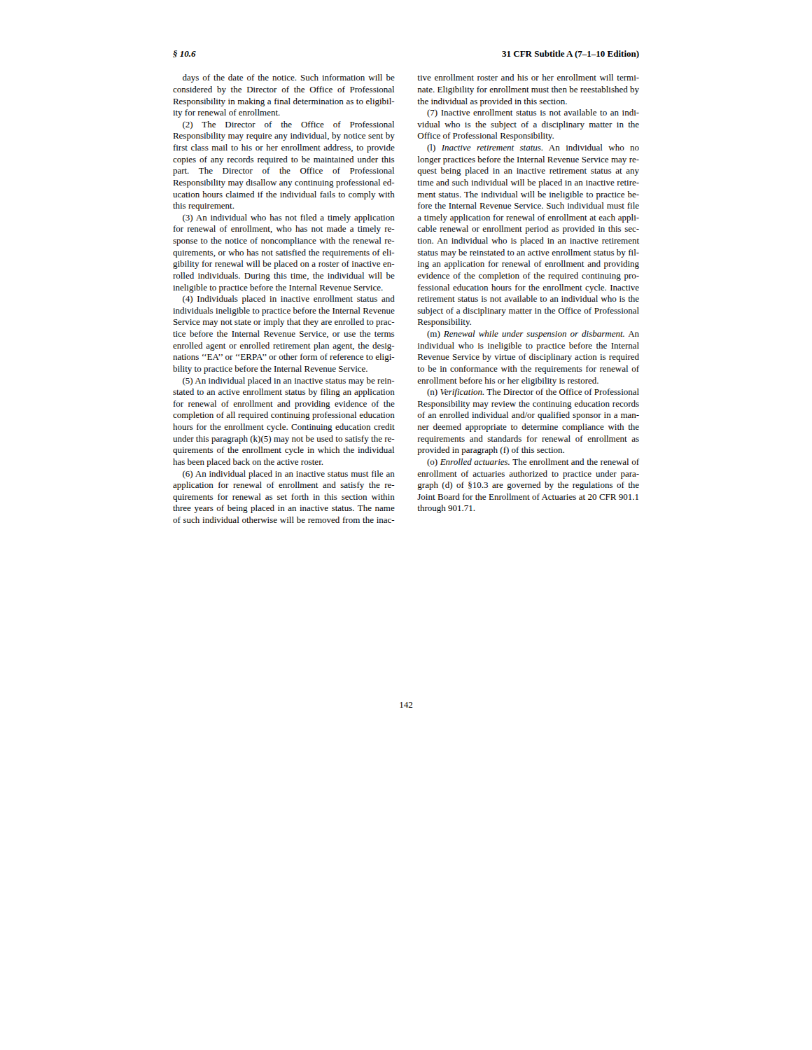§ 10.6 31 CFR Subtitle A (7–1–10 Edition)
days of the date of the notice. Such information will be considered by the Director of the Office of Professional Responsibility in making a final determination as to eligibility for renewal of enrollment.
(2) The Director of the Office of Professional Responsibility may require any individual, by notice sent by first class mail to his or her enrollment address, to provide copies of any records required to be maintained under this part. The Director of the Office of Professional Responsibility may disallow any continuing professional education hours claimed if the individual fails to comply with this requirement.
(3) An individual who has not filed a timely application for renewal of enrollment, who has not made a timely response to the notice of noncompliance with the renewal requirements, or who has not satisfied the requirements of eligibility for renewal will be placed on a roster of inactive enrolled individuals. During this time, the individual will be ineligible to practice before the Internal Revenue Service.
(4) Individuals placed in inactive enrollment status and individuals ineligible to practice before the Internal Revenue Service may not state or imply that they are enrolled to practice before the Internal Revenue Service, or use the terms enrolled agent or enrolled retirement plan agent, the designations ‘‘EA’’ or ‘‘ERPA’’ or other form of reference to eligibility to practice before the Internal Revenue Service.
(5) An individual placed in an inactive status may be reinstated to an active enrollment status by filing an application for renewal of enrollment and providing evidence of the completion of all required continuing professional education hours for the enrollment cycle. Continuing education credit under this paragraph (k)(5) may not be used to satisfy the requirements of the enrollment cycle in which the individual has been placed back on the active roster.
(6) An individual placed in an inactive status must file an application for renewal of enrollment and satisfy the requirements for renewal as set forth in this section within three years of being placed in an inactive status. The name of such individual otherwise will be removed from the inactive enrollment roster and his or her enrollment will terminate. Eligibility for enrollment must then be reestablished by the individual as provided in this section.
(7) Inactive enrollment status is not available to an individual who is the subject of a disciplinary matter in the Office of Professional Responsibility.
(l) Inactive retirement status. An individual who no longer practices before the Internal Revenue Service may request being placed in an inactive retirement status at any time and such individual will be placed in an inactive retirement status. The individual will be ineligible to practice before the Internal Revenue Service. Such individual must file a timely application for renewal of enrollment at each applicable renewal or enrollment period as provided in this section. An individual who is placed in an inactive retirement status may be reinstated to an active enrollment status by filing an application for renewal of enrollment and providing evidence of the completion of the required continuing professional education hours for the enrollment cycle. Inactive retirement status is not available to an individual who is the subject of a disciplinary matter in the Office of Professional Responsibility.
(m) Renewal while under suspension or disbarment. An individual who is ineligible to practice before the Internal Revenue Service by virtue of disciplinary action is required to be in conformance with the requirements for renewal of enrollment before his or her eligibility is restored.
(n) Verification. The Director of the Office of Professional Responsibility may review the continuing education records of an enrolled individual and/or qualified sponsor in a manner deemed appropriate to determine compliance with the requirements and standards for renewal of enrollment as provided in paragraph (f) of this section.
(o) Enrolled actuaries. The enrollment and the renewal of enrollment of actuaries authorized to practice under paragraph (d) of §10.3 are governed by the regulations of the Joint Board for the Enrollment of Actuaries at 20 CFR 901.1 through 901.71.
142